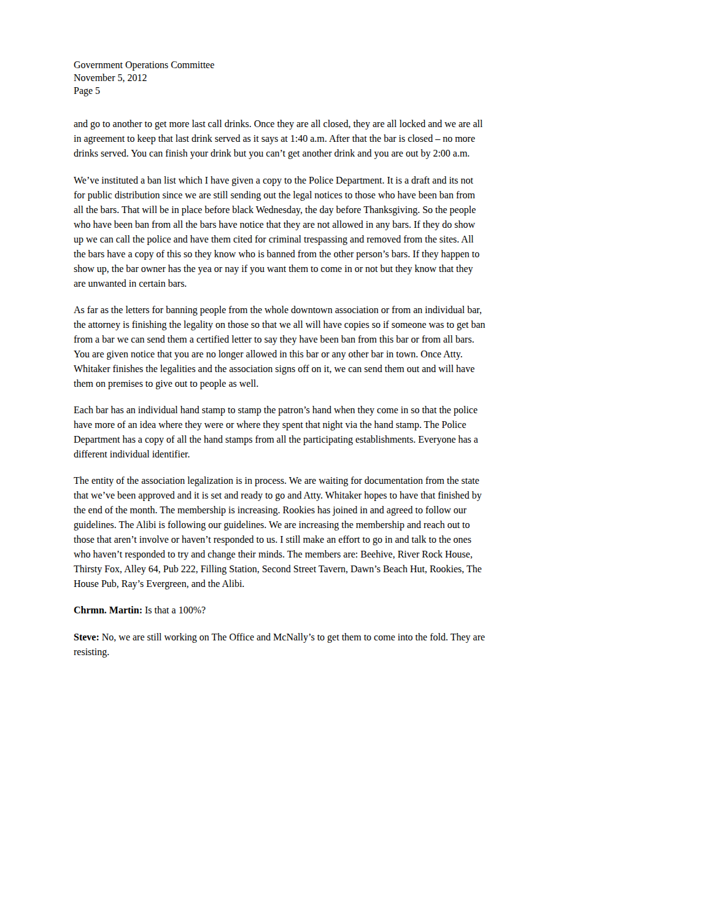Government Operations Committee
November 5, 2012
Page 5
and go to another to get more last call drinks. Once they are all closed, they are all locked and we are all in agreement to keep that last drink served as it says at 1:40 a.m. After that the bar is closed – no more drinks served. You can finish your drink but you can’t get another drink and you are out by 2:00 a.m.
We’ve instituted a ban list which I have given a copy to the Police Department. It is a draft and its not for public distribution since we are still sending out the legal notices to those who have been ban from all the bars. That will be in place before black Wednesday, the day before Thanksgiving. So the people who have been ban from all the bars have notice that they are not allowed in any bars. If they do show up we can call the police and have them cited for criminal trespassing and removed from the sites. All the bars have a copy of this so they know who is banned from the other person’s bars. If they happen to show up, the bar owner has the yea or nay if you want them to come in or not but they know that they are unwanted in certain bars.
As far as the letters for banning people from the whole downtown association or from an individual bar, the attorney is finishing the legality on those so that we all will have copies so if someone was to get ban from a bar we can send them a certified letter to say they have been ban from this bar or from all bars. You are given notice that you are no longer allowed in this bar or any other bar in town. Once Atty. Whitaker finishes the legalities and the association signs off on it, we can send them out and will have them on premises to give out to people as well.
Each bar has an individual hand stamp to stamp the patron’s hand when they come in so that the police have more of an idea where they were or where they spent that night via the hand stamp. The Police Department has a copy of all the hand stamps from all the participating establishments. Everyone has a different individual identifier.
The entity of the association legalization is in process. We are waiting for documentation from the state that we’ve been approved and it is set and ready to go and Atty. Whitaker hopes to have that finished by the end of the month. The membership is increasing. Rookies has joined in and agreed to follow our guidelines. The Alibi is following our guidelines. We are increasing the membership and reach out to those that aren’t involve or haven’t responded to us. I still make an effort to go in and talk to the ones who haven’t responded to try and change their minds. The members are: Beehive, River Rock House, Thirsty Fox, Alley 64, Pub 222, Filling Station, Second Street Tavern, Dawn’s Beach Hut, Rookies, The House Pub, Ray’s Evergreen, and the Alibi.
Chrmn. Martin: Is that a 100%?
Steve: No, we are still working on The Office and McNally’s to get them to come into the fold. They are resisting.